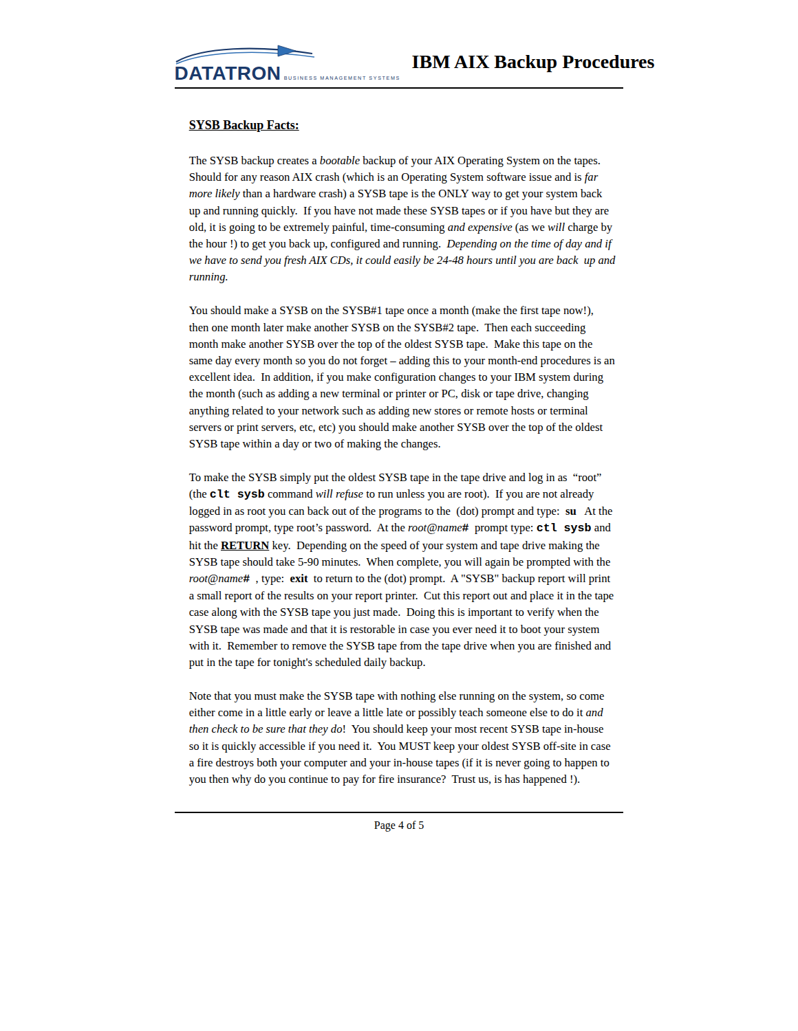DATATRON Business Management Systems
IBM AIX Backup Procedures
SYSB Backup Facts:
The SYSB backup creates a bootable backup of your AIX Operating System on the tapes. Should for any reason AIX crash (which is an Operating System software issue and is far more likely than a hardware crash) a SYSB tape is the ONLY way to get your system back up and running quickly. If you have not made these SYSB tapes or if you have but they are old, it is going to be extremely painful, time-consuming and expensive (as we will charge by the hour !) to get you back up, configured and running. Depending on the time of day and if we have to send you fresh AIX CDs, it could easily be 24-48 hours until you are back up and running.
You should make a SYSB on the SYSB#1 tape once a month (make the first tape now!), then one month later make another SYSB on the SYSB#2 tape. Then each succeeding month make another SYSB over the top of the oldest SYSB tape. Make this tape on the same day every month so you do not forget – adding this to your month-end procedures is an excellent idea. In addition, if you make configuration changes to your IBM system during the month (such as adding a new terminal or printer or PC, disk or tape drive, changing anything related to your network such as adding new stores or remote hosts or terminal servers or print servers, etc, etc) you should make another SYSB over the top of the oldest SYSB tape within a day or two of making the changes.
To make the SYSB simply put the oldest SYSB tape in the tape drive and log in as “root” (the clt sysb command will refuse to run unless you are root). If you are not already logged in as root you can back out of the programs to the (dot) prompt and type: su At the password prompt, type root’s password. At the root@name# prompt type: ctl sysb and hit the RETURN key. Depending on the speed of your system and tape drive making the SYSB tape should take 5-90 minutes. When complete, you will again be prompted with the root@name# , type: exit to return to the (dot) prompt. A "SYSB" backup report will print a small report of the results on your report printer. Cut this report out and place it in the tape case along with the SYSB tape you just made. Doing this is important to verify when the SYSB tape was made and that it is restorable in case you ever need it to boot your system with it. Remember to remove the SYSB tape from the tape drive when you are finished and put in the tape for tonight's scheduled daily backup.
Note that you must make the SYSB tape with nothing else running on the system, so come either come in a little early or leave a little late or possibly teach someone else to do it and then check to be sure that they do! You should keep your most recent SYSB tape in-house so it is quickly accessible if you need it. You MUST keep your oldest SYSB off-site in case a fire destroys both your computer and your in-house tapes (if it is never going to happen to you then why do you continue to pay for fire insurance? Trust us, is has happened !).
Page 4 of 5